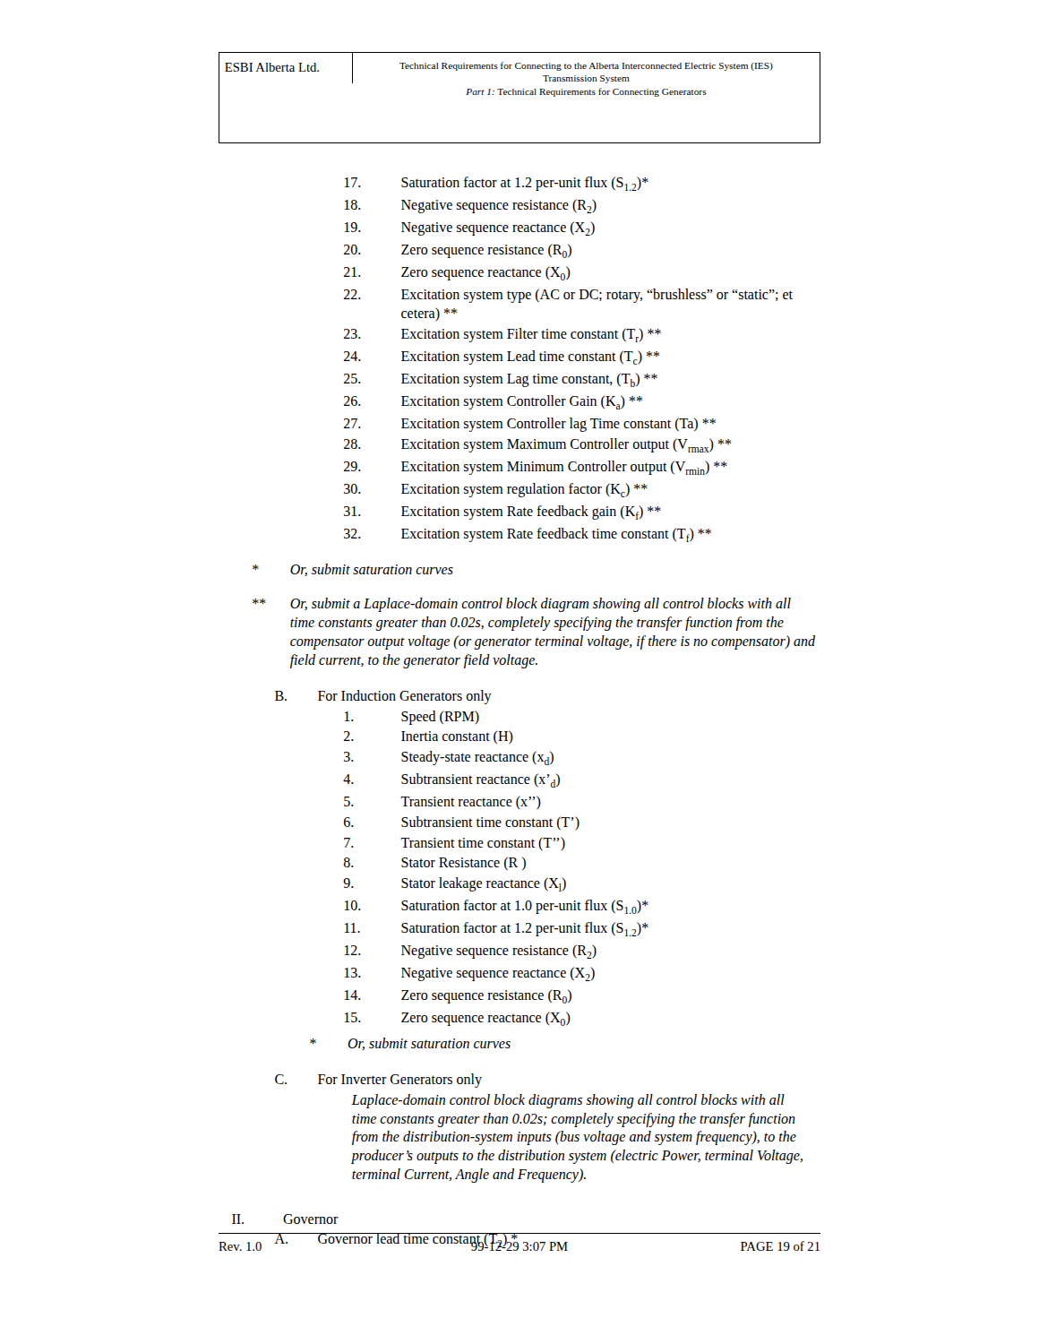ESBI Alberta Ltd.
Technical Requirements for Connecting to the Alberta Interconnected Electric System (IES) Transmission System Part 1: Technical Requirements for Connecting Generators
17. Saturation factor at 1.2 per-unit flux (S1.2)*
18. Negative sequence resistance (R2)
19. Negative sequence reactance (X2)
20. Zero sequence resistance (R0)
21. Zero sequence reactance (X0)
22. Excitation system type (AC or DC; rotary, “brushless” or “static”; et cetera) **
23. Excitation system Filter time constant (Tr) **
24. Excitation system Lead time constant (Tc) **
25. Excitation system Lag time constant, (Tb) **
26. Excitation system Controller Gain (Ka) **
27. Excitation system Controller lag Time constant (Ta) **
28. Excitation system Maximum Controller output (Vrmax) **
29. Excitation system Minimum Controller output (Vrmin) **
30. Excitation system regulation factor (Kc) **
31. Excitation system Rate feedback gain (Kf) **
32. Excitation system Rate feedback time constant (Tf) **
* Or, submit saturation curves
** Or, submit a Laplace-domain control block diagram showing all control blocks with all time constants greater than 0.02s, completely specifying the transfer function from the compensator output voltage (or generator terminal voltage, if there is no compensator) and field current, to the generator field voltage.
B. For Induction Generators only
1. Speed (RPM)
2. Inertia constant (H)
3. Steady-state reactance (xd)
4. Subtransient reactance (x’d)
5. Transient reactance (x’’)
6. Subtransient time constant (T’)
7. Transient time constant (T’’)
8. Stator Resistance (R )
9. Stator leakage reactance (Xl)
10. Saturation factor at 1.0 per-unit flux (S1.0)*
11. Saturation factor at 1.2 per-unit flux (S1.2)*
12. Negative sequence resistance (R2)
13. Negative sequence reactance (X2)
14. Zero sequence resistance (R0)
15. Zero sequence reactance (X0)
* Or, submit saturation curves
C. For Inverter Generators only
Laplace-domain control block diagrams showing all control blocks with all time constants greater than 0.02s; completely specifying the transfer function from the distribution-system inputs (bus voltage and system frequency), to the producer’s outputs to the distribution system (electric Power, terminal Voltage, terminal Current, Angle and Frequency).
II. Governor
A. Governor lead time constant (T2) *
Rev. 1.0
99-12-29 3:07 PM
PAGE 19 of 21